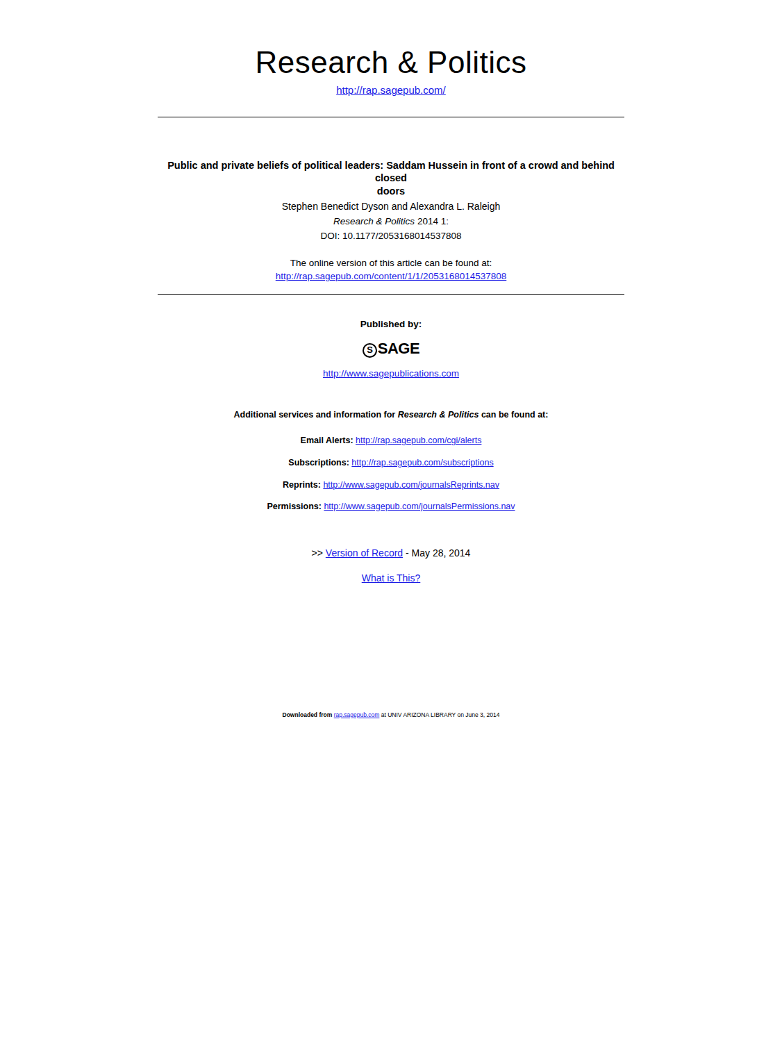Research & Politics
http://rap.sagepub.com/
Public and private beliefs of political leaders: Saddam Hussein in front of a crowd and behind closed
doors
Stephen Benedict Dyson and Alexandra L. Raleigh
Research & Politics 2014 1:
DOI: 10.1177/2053168014537808
The online version of this article can be found at: http://rap.sagepub.com/content/1/1/2053168014537808
Published by:
SSAGE
http://www.sagepublications.com
Additional services and information for Research & Politics can be found at:
Email Alerts: http://rap.sagepub.com/cgi/alerts
Subscriptions: http://rap.sagepub.com/subscriptions
Reprints: http://www.sagepub.com/journalsReprints.nav
Permissions: http://www.sagepub.com/journalsPermissions.nav
>> Version of Record - May 28, 2014
What is This?
Downloaded from rap.sagepub.com at UNIV ARIZONA LIBRARY on June 3, 2014